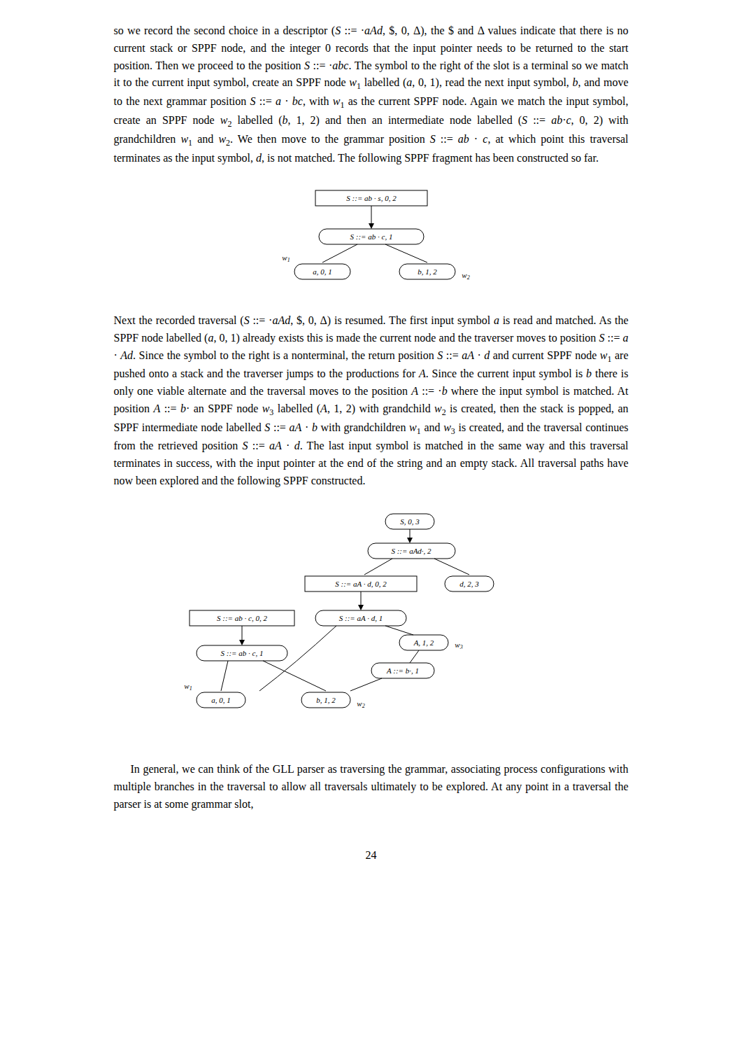so we record the second choice in a descriptor (S ::= ·aAd, $, 0, Δ), the $ and Δ values indicate that there is no current stack or SPPF node, and the integer 0 records that the input pointer needs to be returned to the start position. Then we proceed to the position S ::= ·abc. The symbol to the right of the slot is a terminal so we match it to the current input symbol, create an SPPF node w1 labelled (a, 0, 1), read the next input symbol, b, and move to the next grammar position S ::= a · bc, with w1 as the current SPPF node. Again we match the input symbol, create an SPPF node w2 labelled (b, 1, 2) and then an intermediate node labelled (S ::= ab·c, 0, 2) with grandchildren w1 and w2. We then move to the grammar position S ::= ab · c, at which point this traversal terminates as the input symbol, d, is not matched. The following SPPF fragment has been constructed so far.
S ::= ab · s, 0, 2 S ::= ab · c, 1 a, 0, 1 w1 b, 1, 2 w2
Next the recorded traversal (S ::= ·aAd, $, 0, Δ) is resumed. The first input symbol a is read and matched. As the SPPF node labelled (a, 0, 1) already exists this is made the current node and the traverser moves to position S ::= a · Ad. Since the symbol to the right is a nonterminal, the return position S ::= aA · d and current SPPF node w1 are pushed onto a stack and the traverser jumps to the productions for A. Since the current input symbol is b there is only one viable alternate and the traversal moves to the position A ::= ·b where the input symbol is matched. At position A ::= b· an SPPF node w3 labelled (A, 1, 2) with grandchild w2 is created, then the stack is popped, an SPPF intermediate node labelled S ::= aA · b with grandchildren w1 and w3 is created, and the traversal continues from the retrieved position S ::= aA · d. The last input symbol is matched in the same way and this traversal terminates in success, with the input pointer at the end of the string and an empty stack. All traversal paths have now been explored and the following SPPF constructed.
S, 0, 3 S ::= aAd·, 2 S ::= aA · d, 0, 2 d, 2, 3 S ::= aA · d, 1 S ::= ab · c, 0, 2 S ::= ab · c, 1 A, 1, 2 w3 A ::= b·, 1 a, 0, 1 w1 b, 1, 2 w2
In general, we can think of the GLL parser as traversing the grammar, associating process configurations with multiple branches in the traversal to allow all traversals ultimately to be explored. At any point in a traversal the parser is at some grammar slot,
24